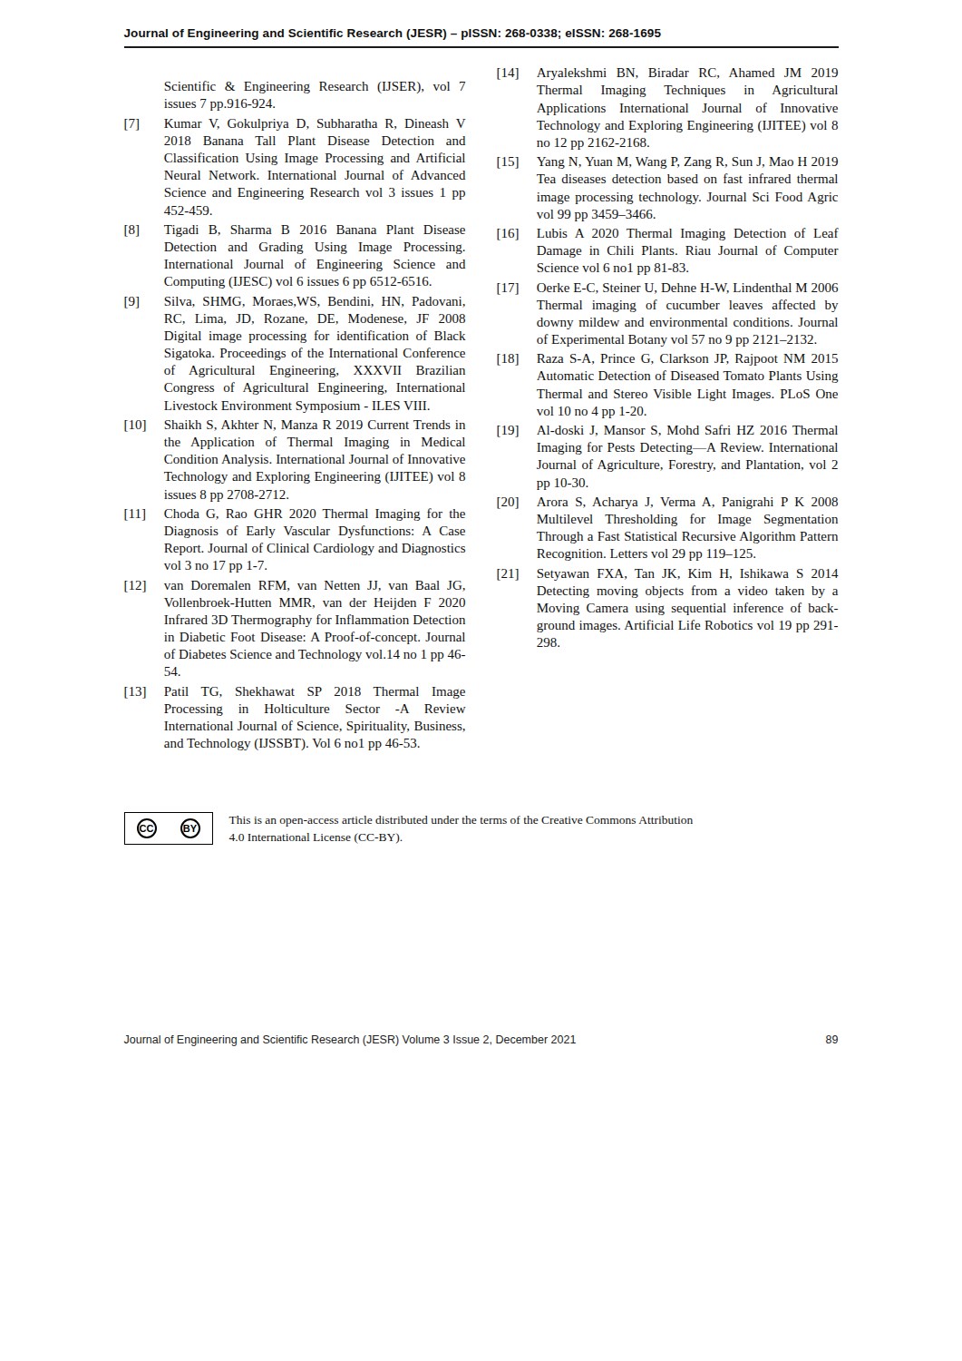Journal of Engineering and Scientific Research (JESR) – pISSN: 268-0338; eISSN: 268-1695
Scientific & Engineering Research (IJSER), vol 7 issues 7 pp.916-924.
[7] Kumar V, Gokulpriya D, Subharatha R, Dineash V 2018 Banana Tall Plant Disease Detection and Classification Using Image Processing and Artificial Neural Network. International Journal of Advanced Science and Engineering Research vol 3 issues 1 pp 452-459.
[8] Tigadi B, Sharma B 2016 Banana Plant Disease Detection and Grading Using Image Processing. International Journal of Engineering Science and Computing (IJESC) vol 6 issues 6 pp 6512-6516.
[9] Silva, SHMG, Moraes,WS, Bendini, HN, Padovani, RC, Lima, JD, Rozane, DE, Modenese, JF 2008 Digital image processing for identification of Black Sigatoka. Proceedings of the International Conference of Agricultural Engineering, XXXVII Brazilian Congress of Agricultural Engineering, International Livestock Environment Symposium - ILES VIII.
[10] Shaikh S, Akhter N, Manza R 2019 Current Trends in the Application of Thermal Imaging in Medical Condition Analysis. International Journal of Innovative Technology and Exploring Engineering (IJITEE) vol 8 issues 8 pp 2708-2712.
[11] Choda G, Rao GHR 2020 Thermal Imaging for the Diagnosis of Early Vascular Dysfunctions: A Case Report. Journal of Clinical Cardiology and Diagnostics vol 3 no 17 pp 1-7.
[12] van Doremalen RFM, van Netten JJ, van Baal JG, Vollenbroek-Hutten MMR, van der Heijden F 2020 Infrared 3D Thermography for Inflammation Detection in Diabetic Foot Disease: A Proof-of-concept. Journal of Diabetes Science and Technology vol.14 no 1 pp 46-54.
[13] Patil TG, Shekhawat SP 2018 Thermal Image Processing in Holticulture Sector -A Review International Journal of Science, Spirituality, Business, and Technology (IJSSBT). Vol 6 no1 pp 46-53.
[14] Aryalekshmi BN, Biradar RC, Ahamed JM 2019 Thermal Imaging Techniques in Agricultural Applications International Journal of Innovative Technology and Exploring Engineering (IJITEE) vol 8 no 12 pp 2162-2168.
[15] Yang N, Yuan M, Wang P, Zang R, Sun J, Mao H 2019 Tea diseases detection based on fast infrared thermal image processing technology. Journal Sci Food Agric vol 99 pp 3459–3466.
[16] Lubis A 2020 Thermal Imaging Detection of Leaf Damage in Chili Plants. Riau Journal of Computer Science vol 6 no1 pp 81-83.
[17] Oerke E-C, Steiner U, Dehne H-W, Lindenthal M 2006 Thermal imaging of cucumber leaves affected by downy mildew and environmental conditions. Journal of Experimental Botany vol 57 no 9 pp 2121–2132.
[18] Raza S-A, Prince G, Clarkson JP, Rajpoot NM 2015 Automatic Detection of Diseased Tomato Plants Using Thermal and Stereo Visible Light Images. PLoS One vol 10 no 4 pp 1-20.
[19] Al-doski J, Mansor S, Mohd Safri HZ 2016 Thermal Imaging for Pests Detecting—A Review. International Journal of Agriculture, Forestry, and Plantation, vol 2 pp 10-30.
[20] Arora S, Acharya J, Verma A, Panigrahi P K 2008 Multilevel Thresholding for Image Segmentation Through a Fast Statistical Recursive Algorithm Pattern Recognition. Letters vol 29 pp 119–125.
[21] Setyawan FXA, Tan JK, Kim H, Ishikawa S 2014 Detecting moving objects from a video taken by a Moving Camera using sequential inference of background images. Artificial Life Robotics vol 19 pp 291-298.
CC
BY
This is an open-access article distributed under the terms of the Creative Commons Attribution 4.0 International License (CC-BY).
Journal of Engineering and Scientific Research (JESR) Volume 3 Issue 2, December 2021
89